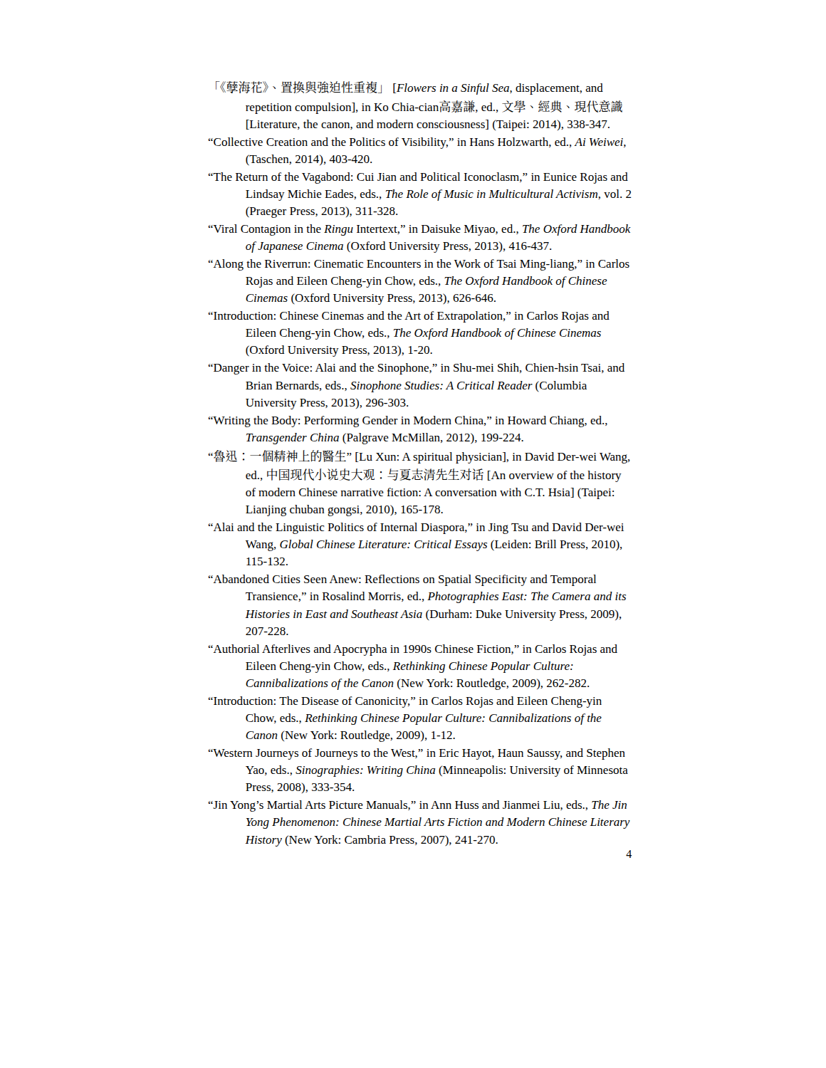「《孽海花》、置換與強迫性重複」 [Flowers in a Sinful Sea, displacement, and repetition compulsion], in Ko Chia-cian高嘉謙, ed., 文學、經典、現代意識 [Literature, the canon, and modern consciousness] (Taipei: 2014), 338-347.
“Collective Creation and the Politics of Visibility,” in Hans Holzwarth, ed., Ai Weiwei, (Taschen, 2014), 403-420.
“The Return of the Vagabond: Cui Jian and Political Iconoclasm,” in Eunice Rojas and Lindsay Michie Eades, eds., The Role of Music in Multicultural Activism, vol. 2 (Praeger Press, 2013), 311-328.
“Viral Contagion in the Ringu Intertext,” in Daisuke Miyao, ed., The Oxford Handbook of Japanese Cinema (Oxford University Press, 2013), 416-437.
“Along the Riverrun: Cinematic Encounters in the Work of Tsai Ming-liang,” in Carlos Rojas and Eileen Cheng-yin Chow, eds., The Oxford Handbook of Chinese Cinemas (Oxford University Press, 2013), 626-646.
“Introduction: Chinese Cinemas and the Art of Extrapolation,” in Carlos Rojas and Eileen Cheng-yin Chow, eds., The Oxford Handbook of Chinese Cinemas (Oxford University Press, 2013), 1-20.
“Danger in the Voice: Alai and the Sinophone,” in Shu-mei Shih, Chien-hsin Tsai, and Brian Bernards, eds., Sinophone Studies: A Critical Reader (Columbia University Press, 2013), 296-303.
“Writing the Body: Performing Gender in Modern China,” in Howard Chiang, ed., Transgender China (Palgrave McMillan, 2012), 199-224.
“魯迅：一個精神上的醫生” [Lu Xun: A spiritual physician], in David Der-wei Wang, ed., 中国现代小说史大观：与夏志清先生对话 [An overview of the history of modern Chinese narrative fiction: A conversation with C.T. Hsia] (Taipei: Lianjing chuban gongsi, 2010), 165-178.
“Alai and the Linguistic Politics of Internal Diaspora,” in Jing Tsu and David Der-wei Wang, Global Chinese Literature: Critical Essays (Leiden: Brill Press, 2010), 115-132.
“Abandoned Cities Seen Anew: Reflections on Spatial Specificity and Temporal Transience,” in Rosalind Morris, ed., Photographies East: The Camera and its Histories in East and Southeast Asia (Durham: Duke University Press, 2009), 207-228.
“Authorial Afterlives and Apocrypha in 1990s Chinese Fiction,” in Carlos Rojas and Eileen Cheng-yin Chow, eds., Rethinking Chinese Popular Culture: Cannibalizations of the Canon (New York: Routledge, 2009), 262-282.
“Introduction: The Disease of Canonicity,” in Carlos Rojas and Eileen Cheng-yin Chow, eds., Rethinking Chinese Popular Culture: Cannibalizations of the Canon (New York: Routledge, 2009), 1-12.
“Western Journeys of Journeys to the West,” in Eric Hayot, Haun Saussy, and Stephen Yao, eds., Sinographies: Writing China (Minneapolis: University of Minnesota Press, 2008), 333-354.
“Jin Yong’s Martial Arts Picture Manuals,” in Ann Huss and Jianmei Liu, eds., The Jin Yong Phenomenon: Chinese Martial Arts Fiction and Modern Chinese Literary History (New York: Cambria Press, 2007), 241-270.
4